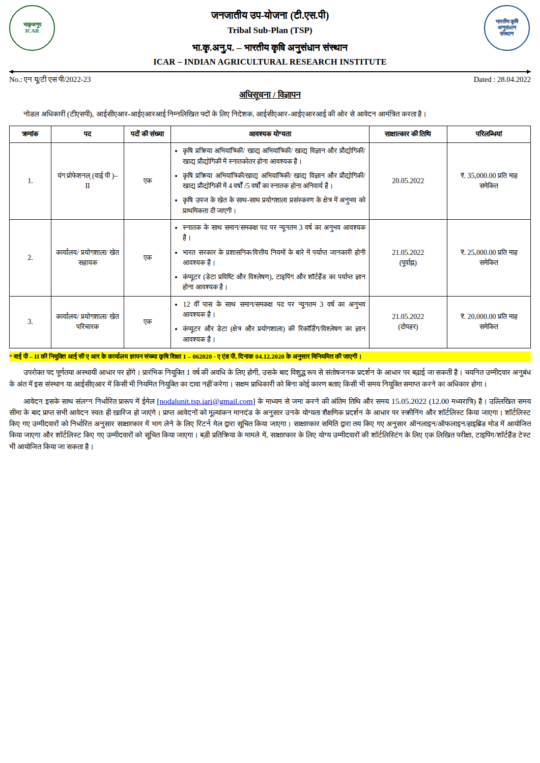भाकृअनुप
ICAR
जनजातीय उप-योजना (टी.एस.पी)
Tribal Sub-Plan (TSP)
भा.कृ.अनु.प. – भारतीय कृषि अनुसंधान संस्थान
ICAR – INDIAN AGRICULTURAL RESEARCH INSTITUTE
भारतीय कृषि
अनुसंधान
संस्थान
No.: एन यू/टी एस पी/2022-23 Dated : 28.04.2022
अधिसूचना / विज्ञापन
नोडल अधिकारी (टीएसपी), आईसीएआर-आईएआरआई निम्नलिखित पदों के लिए निदेशक, आईसीएआर-आईएआरआई की ओर से आवेदन आमंत्रित करता है।
| क्रमांक | पद | पदों की संख्या | आवश्यक योग्यता | साक्षात्कार की तिथि | परिलब्धियां |
| --- | --- | --- | --- | --- | --- |
| 1. | यंग प्रोफेशनल् (वाई पी )– II | एक | कृषि प्रक्रिया अभियांत्रिकी/ खाद्य अभियांत्रिकी/ खाद्य विज्ञान और प्रौद्योगिकी/ खाद्य प्रौद्योगिकी में स्नातकोतर होना आवश्यक है। कृषि प्रक्रिया अभियांत्रिकी/खाद्य अभियांत्रिकी/ खाद्य विज्ञान और प्रौद्योगिकी/ खाद्य प्रौद्योगिकी में 4 वर्षों /5 वर्षों का स्नातक होना अनिवार्य है। कृषि उपज के खेत के साथ-साथ प्रयोगशाला प्रसंस्करण के क्षेत्र में अनुभव को प्राथमिकता दी जाएगी। | 20.05.2022 | ₹. 35,000.00 प्रति माह समेकित |
| 2. | कार्यालय/ प्रयोगशाला/ खेत सहायक | एक | स्नातक के साथ समान/समकक्ष पद पर न्यूनतम 3 वर्ष का अनुभव आवश्यक है। भारत सरकार के प्रशासनिक/वित्तीय नियमों के बारे में पर्याप्त जानकारी होनी आवश्यक है। कंप्यूटर (डेटा प्रविष्टि और विश्लेषण), टाइपिंग और शॉर्टहैंड का पर्याप्त ज्ञान होना आवश्यक है। | 21.05.2022 (पूर्वाह्न) | ₹. 25,000.00 प्रति माह समेकित |
| 3. | कार्यालय/ प्रयोगशाला/ खेत परिचारक | एक | 12 वीं पास के साथ समान/समकक्ष पद पर न्यूनतम 3 वर्ष का अनुभव आवश्यक है। कंप्यूटर और डेटा (क्षेत्र और प्रयोगशाला) की रिकॉर्डिंग/विश्लेषण का ज्ञान आवश्यक है। | 21.05.2022 (दोपहर) | ₹. 20,000.00 प्रति माह समेकित |
* वाई पी – II की नियुक्ति आई सी ए आर के कार्यालय ज्ञापन संख्या कृषि शिक्षा 1 – 062020 - ए एंड पी, दिनांक 04.12.2020 के अनुसार विनियमित की जाएगी।
उपरोक्त पद पूर्णतया अस्थायी आधार पर होंगे। प्रारंभिक नियुक्ति 1 वर्ष की अवधि के लिए होगी, उसके बाद विशुद्ध रूप से संतोषजनक प्रदर्शन के आधार पर बढ़ाई जा सकती है। चयनित उम्मीदवार अनुबंध के अंत में इस संस्थान या आईसीएआर में किसी भी नियमित नियुक्ति का दावा नहीं करेगा। सक्षम प्राधिकारी को बिना कोई कारण बताए किसी भी समय नियुक्ति समाप्त करने का अधिकार होगा।
आवेदन इसके साथ संलग्न निर्धारित प्रारूप में ईमेल [nodalunit.tsp.iari@gmail.com] के माध्यम से जमा करने की अंतिम तिथि और समय 15.05.2022 (12.00 मध्यरात्रि) है। उल्लिखित समय सीमा के बाद प्राप्त सभी आवेदन स्वतः ही खारिज हो जाएंगे। प्राप्त आवेदनों को मूल्यांकन मानदंड के अनुसार उनके योग्यता शैक्षणिक प्रदर्शन के आधार पर स्क्रीनिंग और शॉर्टलिस्ट किया जाएगा। शॉर्टलिस्ट किए गए उम्मीदवारों को निर्धारित अनुसार साक्षात्कार में भाग लेने के लिए रिटर्न मेल द्वारा सूचित किया जाएगा। साक्षात्कार समिति द्वारा तय किए गए अनुसार ऑनलाइन/ऑफलाइन/हाइब्रिड मोड में आयोजित किया जाएगा और शॉर्टलिस्ट किए गए उम्मीदवारों को सूचित किया जाएगा। बड़ी प्रतिक्रिया के मामले में, साक्षात्कार के लिए योग्य उम्मीदवारों की शॉर्टलिस्टिंग के लिए एक लिखित परीक्षा, टाइपिंग/शॉर्टहैंड टेस्ट भी आयोजित किया जा सकता है।